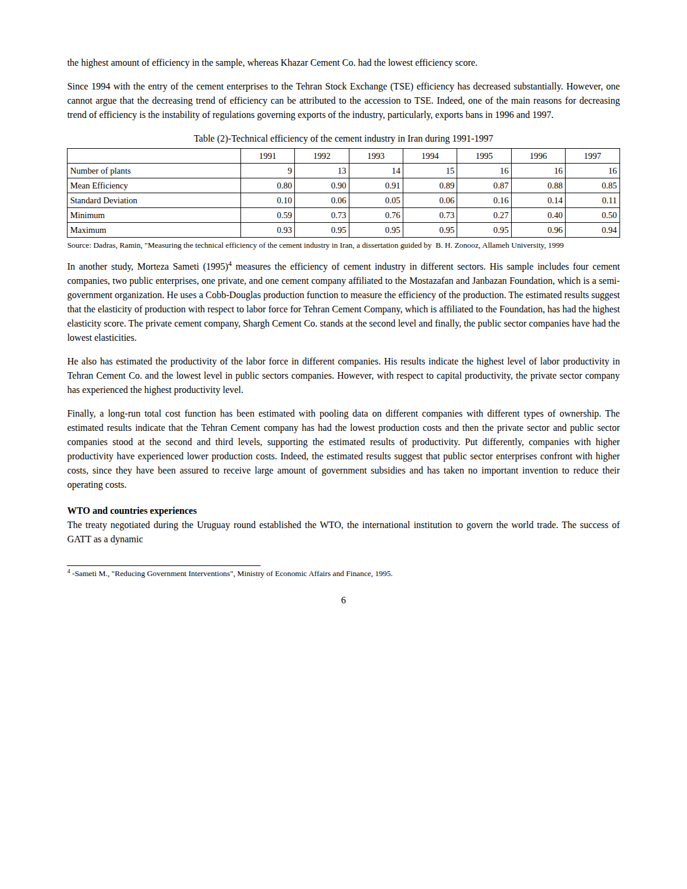the highest amount of efficiency in the sample, whereas Khazar Cement Co. had the lowest efficiency score.
Since 1994 with the entry of the cement enterprises to the Tehran Stock Exchange (TSE) efficiency has decreased substantially. However, one cannot argue that the decreasing trend of efficiency can be attributed to the accession to TSE. Indeed, one of the main reasons for decreasing trend of efficiency is the instability of regulations governing exports of the industry, particularly, exports bans in 1996 and 1997.
Table (2)-Technical efficiency of the cement industry in Iran during 1991-1997
| | 1991 | 1992 | 1993 | 1994 | 1995 | 1996 | 1997 |
| --- | --- | --- | --- | --- | --- | --- | --- |
| Number of plants | 9 | 13 | 14 | 15 | 16 | 16 | 16 |
| Mean Efficiency | 0.80 | 0.90 | 0.91 | 0.89 | 0.87 | 0.88 | 0.85 |
| Standard Deviation | 0.10 | 0.06 | 0.05 | 0.06 | 0.16 | 0.14 | 0.11 |
| Minimum | 0.59 | 0.73 | 0.76 | 0.73 | 0.27 | 0.40 | 0.50 |
| Maximum | 0.93 | 0.95 | 0.95 | 0.95 | 0.95 | 0.96 | 0.94 |
Source: Dadras, Ramin, "Measuring the technical efficiency of the cement industry in Iran, a dissertation guided by B. H. Zonooz, Allameh University, 1999
In another study, Morteza Sameti (1995)4 measures the efficiency of cement industry in different sectors. His sample includes four cement companies, two public enterprises, one private, and one cement company affiliated to the Mostazafan and Janbazan Foundation, which is a semi-government organization. He uses a Cobb-Douglas production function to measure the efficiency of the production. The estimated results suggest that the elasticity of production with respect to labor force for Tehran Cement Company, which is affiliated to the Foundation, has had the highest elasticity score. The private cement company, Shargh Cement Co. stands at the second level and finally, the public sector companies have had the lowest elasticities.
He also has estimated the productivity of the labor force in different companies. His results indicate the highest level of labor productivity in Tehran Cement Co. and the lowest level in public sectors companies. However, with respect to capital productivity, the private sector company has experienced the highest productivity level.
Finally, a long-run total cost function has been estimated with pooling data on different companies with different types of ownership. The estimated results indicate that the Tehran Cement company has had the lowest production costs and then the private sector and public sector companies stood at the second and third levels, supporting the estimated results of productivity. Put differently, companies with higher productivity have experienced lower production costs. Indeed, the estimated results suggest that public sector enterprises confront with higher costs, since they have been assured to receive large amount of government subsidies and has taken no important invention to reduce their operating costs.
WTO and countries experiences
The treaty negotiated during the Uruguay round established the WTO, the international institution to govern the world trade. The success of GATT as a dynamic
4 -Sameti M., "Reducing Government Interventions", Ministry of Economic Affairs and Finance, 1995.
6